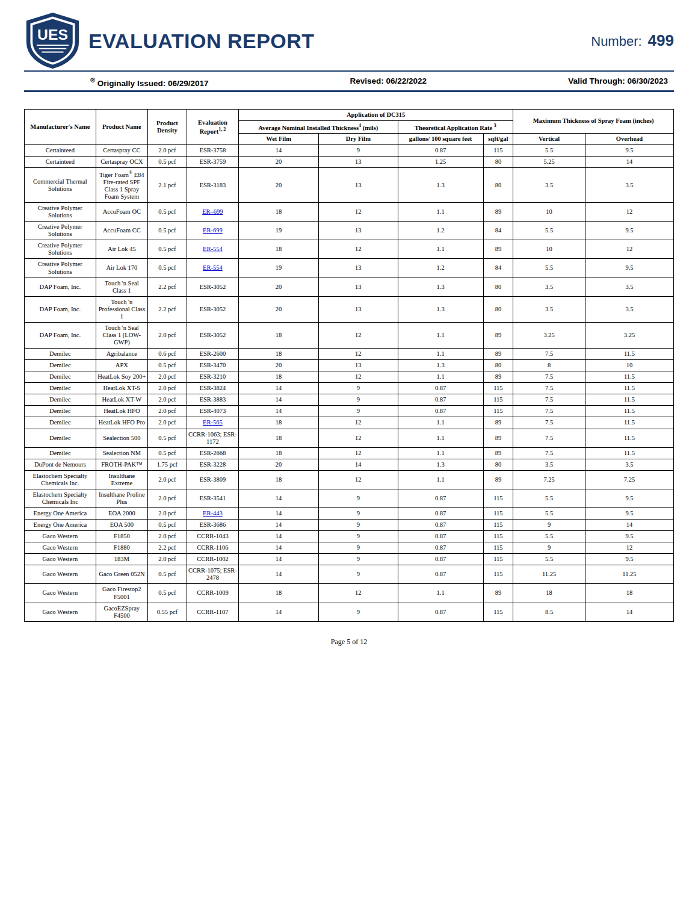UES
Evaluation Report
Number:499
® Originally Issued: 06/29/2017 Revised: 06/22/2022 Valid Through: 06/30/2023
| Manufacturer's Name | Product Name | Product Density | Evaluation Report 1, 2 | Application of DC315 | Maximum Thickness of Spray Foam (inches) |
| --- | --- | --- | --- | --- | --- |
| Average Nominal Installed Thickness 4 (mils) | Theoretical Application Rate 3 |
| Wet Film | Dry Film | gallons/ 100 square feet | sqft/gal | Vertical | Overhead |
| Certainteed | Certaspray CC | 2.0 pcf | ESR-3758 | 14 | 9 | 0.87 | 115 | 5.5 | 9.5 |
| Certainteed | Certaspray OCX | 0.5 pcf | ESR-3759 | 20 | 13 | 1.25 | 80 | 5.25 | 14 |
| Commercial Thermal Solutions | Tiger Foam ® E84 Fire-rated SPF Class 1 Spray Foam System | 2.1 pcf | ESR-3183 | 20 | 13 | 1.3 | 80 | 3.5 | 3.5 |
| Creative Polymer Solutions | AccuFoam OC | 0.5 pcf | ER–699 | 18 | 12 | 1.1 | 89 | 10 | 12 |
| Creative Polymer Solutions | AccuFoam CC | 0.5 pcf | ER-699 | 19 | 13 | 1.2 | 84 | 5.5 | 9.5 |
| Creative Polymer Solutions | Air Lok 45 | 0.5 pcf | ER-554 | 18 | 12 | 1.1 | 89 | 10 | 12 |
| Creative Polymer Solutions | Air Lok 170 | 0.5 pcf | ER-554 | 19 | 13 | 1.2 | 84 | 5.5 | 9.5 |
| DAP Foam, Inc. | Touch 'n Seal Class 1 | 2.2 pcf | ESR-3052 | 20 | 13 | 1.3 | 80 | 3.5 | 3.5 |
| DAP Foam, Inc. | Touch 'n Professional Class 1 | 2.2 pcf | ESR-3052 | 20 | 13 | 1.3 | 80 | 3.5 | 3.5 |
| DAP Foam, Inc. | Touch 'n Seal Class 1 (LOW-GWP) | 2.0 pcf | ESR-3052 | 18 | 12 | 1.1 | 89 | 3.25 | 3.25 |
| Demilec | Agribalance | 0.6 pcf | ESR-2600 | 18 | 12 | 1.1 | 89 | 7.5 | 11.5 |
| Demilec | APX | 0.5 pcf | ESR-3470 | 20 | 13 | 1.3 | 80 | 8 | 10 |
| Demilec | HeatLok Soy 200+ | 2.0 pcf | ESR-3210 | 18 | 12 | 1.1 | 89 | 7.5 | 11.5 |
| Demilec | HeatLok XT-S | 2.0 pcf | ESR-3824 | 14 | 9 | 0.87 | 115 | 7.5 | 11.5 |
| Demilec | HeatLok XT-W | 2.0 pcf | ESR-3883 | 14 | 9 | 0.87 | 115 | 7.5 | 11.5 |
| Demilec | HeatLok HFO | 2.0 pcf | ESR-4073 | 14 | 9 | 0.87 | 115 | 7.5 | 11.5 |
| Demilec | HeatLok HFO Pro | 2.0 pcf | ER-565 | 18 | 12 | 1.1 | 89 | 7.5 | 11.5 |
| Demilec | Sealection 500 | 0.5 pcf | CCRR-1063; ESR-1172 | 18 | 12 | 1.1 | 89 | 7.5 | 11.5 |
| Demilec | Sealection NM | 0.5 pcf | ESR-2668 | 18 | 12 | 1.1 | 89 | 7.5 | 11.5 |
| DuPont de Nemours | FROTH-PAK™ | 1.75 pcf | ESR-3228 | 20 | 14 | 1.3 | 80 | 3.5 | 3.5 |
| Elastochem Specialty Chemicals Inc. | Insulthane Extreme | 2.0 pcf | ESR-3809 | 18 | 12 | 1.1 | 89 | 7.25 | 7.25 |
| Elastochem Specialty Chemicals Inc | Insulthane Proline Plus | 2.0 pcf | ESR-3541 | 14 | 9 | 0.87 | 115 | 5.5 | 9.5 |
| Energy One America | EOA 2000 | 2.0 pcf | ER-443 | 14 | 9 | 0.87 | 115 | 5.5 | 9.5 |
| Energy One America | EOA 500 | 0.5 pcf | ESR-3686 | 14 | 9 | 0.87 | 115 | 9 | 14 |
| Gaco Western | F1850 | 2.0 pcf | CCRR-1043 | 14 | 9 | 0.87 | 115 | 5.5 | 9.5 |
| Gaco Western | F1880 | 2.2 pcf | CCRR-1106 | 14 | 9 | 0.87 | 115 | 9 | 12 |
| Gaco Western | 183M | 2.0 pcf | CCRR-1002 | 14 | 9 | 0.87 | 115 | 5.5 | 9.5 |
| Gaco Western | Gaco Green 052N | 0.5 pcf | CCRR-1075; ESR-2478 | 14 | 9 | 0.87 | 115 | 11.25 | 11.25 |
| Gaco Western | Gaco Firestop2 F5001 | 0.5 pcf | CCRR-1009 | 18 | 12 | 1.1 | 89 | 18 | 18 |
| Gaco Western | GacoEZSpray F4500 | 0.55 pcf | CCRR-1107 | 14 | 9 | 0.87 | 115 | 8.5 | 14 |
Page 5 of 12